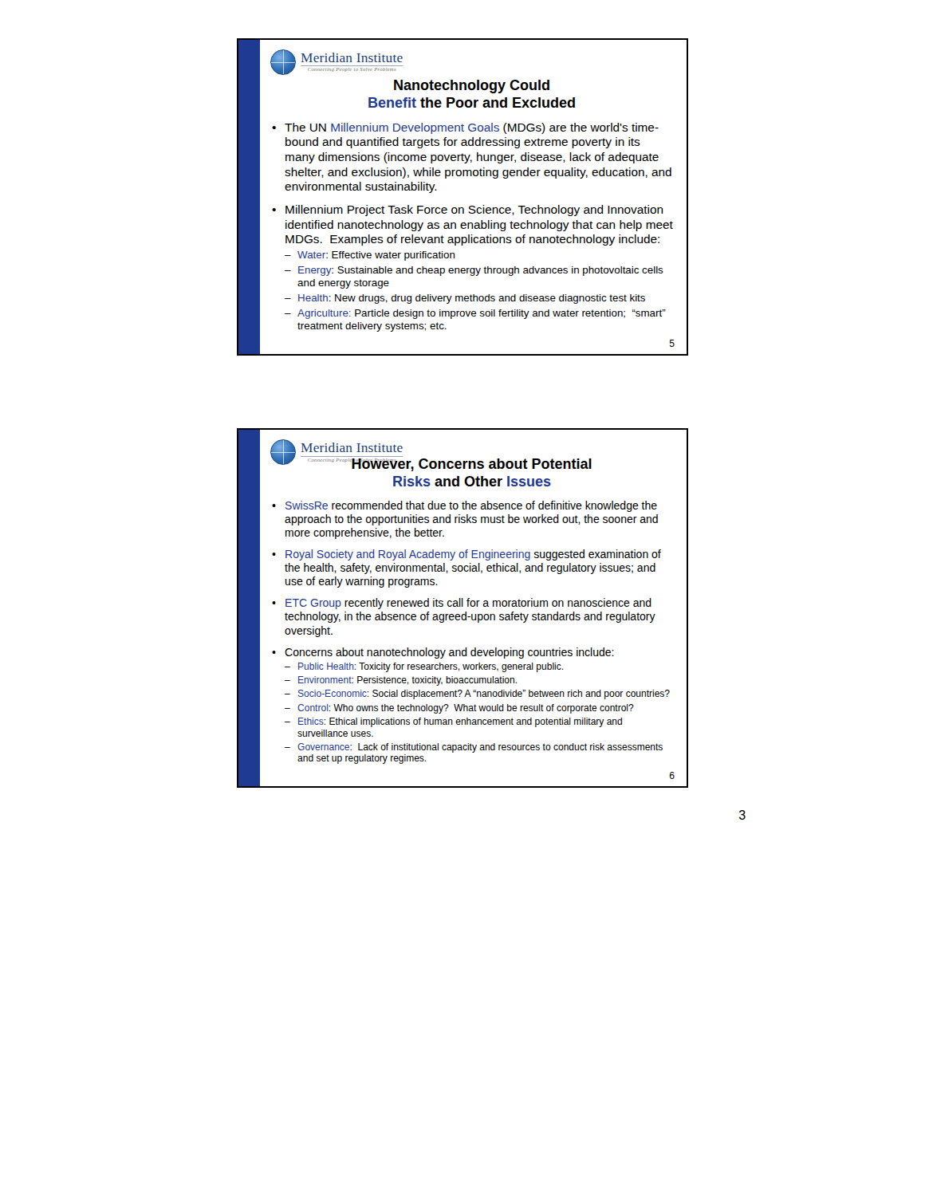Meridian Institute
Connecting People to Solve Problems
Nanotechnology Could
Benefit the Poor and Excluded
The UN Millennium Development Goals (MDGs) are the world's time-bound and quantified targets for addressing extreme poverty in its many dimensions (income poverty, hunger, disease, lack of adequate shelter, and exclusion), while promoting gender equality, education, and environmental sustainability.
Millennium Project Task Force on Science, Technology and Innovation identified nanotechnology as an enabling technology that can help meet MDGs. Examples of relevant applications of nanotechnology include:
Water: Effective water purification
Energy: Sustainable and cheap energy through advances in photovoltaic cells and energy storage
Health: New drugs, drug delivery methods and disease diagnostic test kits
Agriculture: Particle design to improve soil fertility and water retention; “smart” treatment delivery systems; etc.
5
Meridian Institute
Connecting People to Solve Problems
However, Concerns about Potential
Risks and Other Issues
SwissRe recommended that due to the absence of definitive knowledge the approach to the opportunities and risks must be worked out, the sooner and more comprehensive, the better.
Royal Society and Royal Academy of Engineering suggested examination of the health, safety, environmental, social, ethical, and regulatory issues; and use of early warning programs.
ETC Group recently renewed its call for a moratorium on nanoscience and technology, in the absence of agreed-upon safety standards and regulatory oversight.
Concerns about nanotechnology and developing countries include:
Public Health: Toxicity for researchers, workers, general public.
Environment: Persistence, toxicity, bioaccumulation.
Socio-Economic: Social displacement? A “nanodivide” between rich and poor countries?
Control: Who owns the technology? What would be result of corporate control?
Ethics: Ethical implications of human enhancement and potential military and surveillance uses.
Governance: Lack of institutional capacity and resources to conduct risk assessments and set up regulatory regimes.
6
3